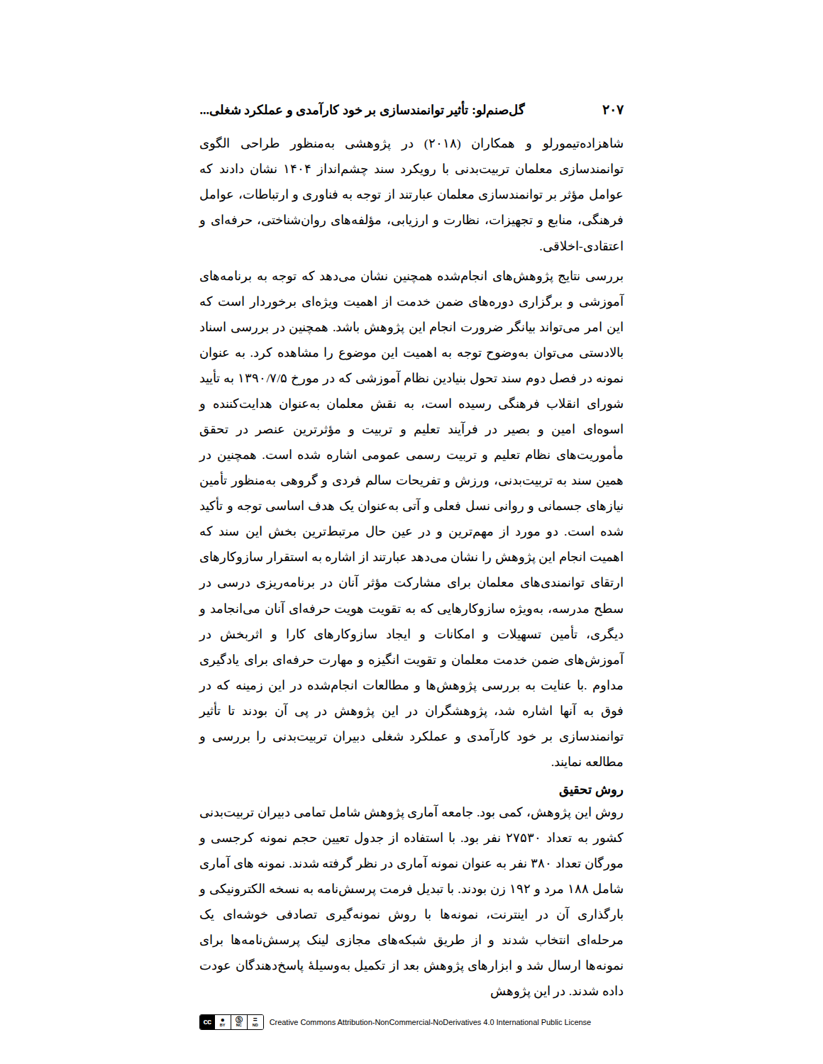۲۰۷ گل‌صنم‌لو: تأثیر توانمندسازی بر خود کارآمدی و عملکرد شغلی...
شاهزاده‌تیمورلو و همکاران (۲۰۱۸) در پژوهشی به‌منظور طراحی الگوی توانمندسازی معلمان تربیت‌بدنی با رویکرد سند چشم‌انداز ۱۴۰۴ نشان دادند که عوامل مؤثر بر توانمندسازی معلمان عبارتند از توجه به فناوری و ارتباطات، عوامل فرهنگی، منابع و تجهیزات، نظارت و ارزیابی، مؤلفه‌های روان‌شناختی، حرفه‌ای و اعتقادی-اخلاقی.
بررسی نتایج پژوهش‌های انجام‌شده همچنین نشان می‌دهد که توجه به برنامه‌های آموزشی و برگزاری دوره‌های ضمن خدمت از اهمیت ویژه‌ای برخوردار است که این امر می‌تواند بیانگر ضرورت انجام این پژوهش باشد. همچنین در بررسی اسناد بالادستی می‌توان به‌وضوح توجه به اهمیت این موضوع را مشاهده کرد. به عنوان نمونه در فصل دوم سند تحول بنیادین نظام آموزشی که در مورخ ۱۳۹۰/۷/۵ به تأیید شورای انقلاب فرهنگی رسیده است، به نقش معلمان به‌عنوان هدایت‌کننده و اسوه‌ای امین و بصیر در فرآیند تعلیم و تربیت و مؤثرترین عنصر در تحقق مأموریت‌های نظام تعلیم و تربیت رسمی عمومی اشاره شده است. همچنین در همین سند به تربیت‌بدنی، ورزش و تفریحات سالم فردی و گروهی به‌منظور تأمین نیازهای جسمانی و روانی نسل فعلی و آتی به‌عنوان یک هدف اساسی توجه و تأکید شده است. دو مورد از مهم‌ترین و در عین حال مرتبط‌ترین بخش این سند که اهمیت انجام این پژوهش را نشان می‌دهد عبارتند از اشاره به استقرار سازوکارهای ارتقای توانمندی‌های معلمان برای مشارکت مؤثر آنان در برنامه‌ریزی درسی در سطح مدرسه، به‌ویژه سازوکارهایی که به تقویت هویت حرفه‌ای آنان می‌انجامد و دیگری، تأمین تسهیلات و امکانات و ایجاد سازوکارهای کارا و اثربخش در آموزش‌های ضمن خدمت معلمان و تقویت انگیزه و مهارت حرفه‌ای برای یادگیری مداوم .با عنایت به بررسی پژوهش‌ها و مطالعات انجام‌شده در این زمینه که در فوق به آنها اشاره شد، پژوهشگران در این پژوهش در پی آن بودند تا تأثیر توانمندسازی بر خود کارآمدی و عملکرد شغلی دبیران تربیت‌بدنی را بررسی و مطالعه نمایند.
روش تحقیق
روش این پژوهش، کمی بود. جامعه آماری پژوهش شامل تمامی دبیران تربیت‌بدنی کشور به تعداد ۲۷۵۳۰ نفر بود. با استفاده از جدول تعیین حجم نمونه کرجسی و مورگان تعداد ۳۸۰ نفر به عنوان نمونه آماری در نظر گرفته شدند. نمونه های آماری شامل ۱۸۸ مرد و ۱۹۲ زن بودند. با تبدیل فرمت پرسش‌نامه به نسخه الکترونیکی و بارگذاری آن در اینترنت، نمونه‌ها با روش نمونه‌گیری تصادفی خوشه‌ای یک مرحله‌ای انتخاب شدند و از طریق شبکه‌های مجازی لینک پرسش‌نامه‌ها برای نمونه‌ها ارسال شد و ابزارهای پژوهش بعد از تکمیل به‌وسیلۀ پاسخ‌دهندگان عودت داده شدند. در این پژوهش
cc ●BY ⓈNC =ND Creative Commons Attribution-NonCommercial-NoDerivatives 4.0 International Public License